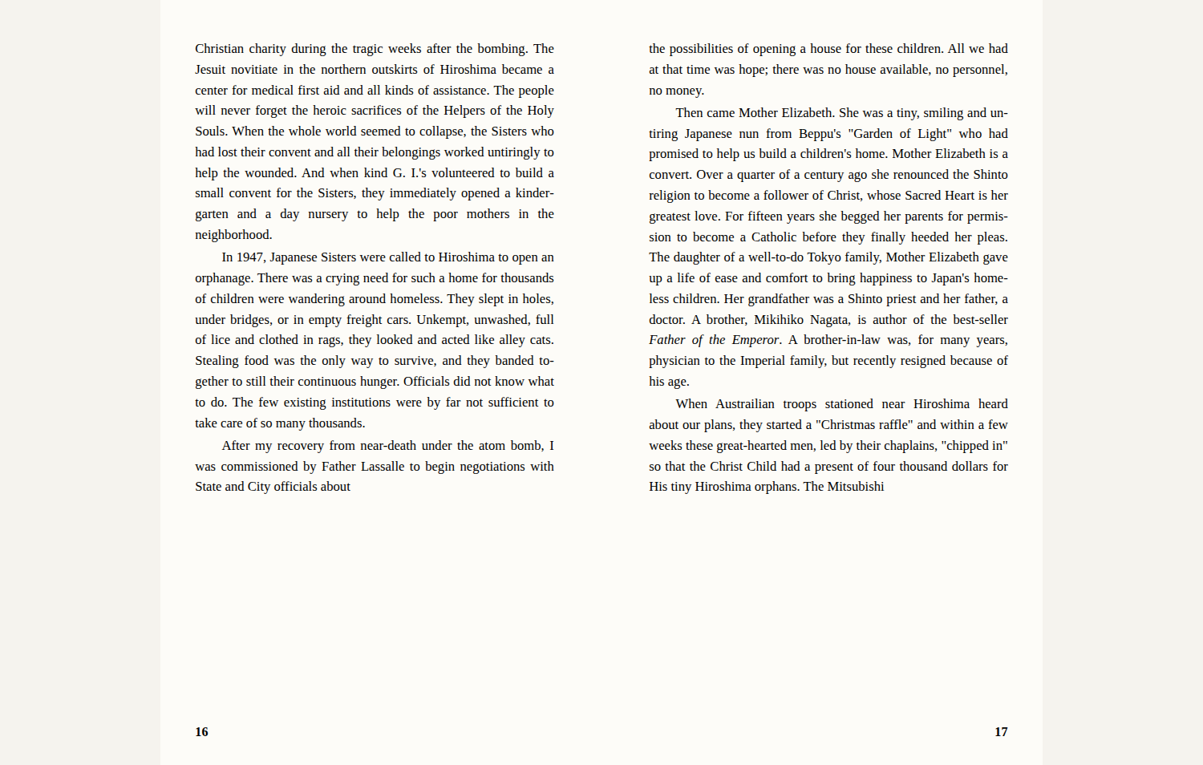Christian charity during the tragic weeks after the bombing. The Jesuit novitiate in the northern outskirts of Hiroshima became a center for medical first aid and all kinds of assistance. The people will never forget the heroic sacrifices of the Helpers of the Holy Souls. When the whole world seemed to collapse, the Sisters who had lost their convent and all their belongings worked untiringly to help the wounded. And when kind G. I.'s volunteered to build a small convent for the Sisters, they immediately opened a kindergarten and a day nursery to help the poor mothers in the neighborhood.
In 1947, Japanese Sisters were called to Hiroshima to open an orphanage. There was a crying need for such a home for thousands of children were wandering around homeless. They slept in holes, under bridges, or in empty freight cars. Unkempt, unwashed, full of lice and clothed in rags, they looked and acted like alley cats. Stealing food was the only way to survive, and they banded together to still their continuous hunger. Officials did not know what to do. The few existing institutions were by far not sufficient to take care of so many thousands.
After my recovery from near-death under the atom bomb, I was commissioned by Father Lassalle to begin negotiations with State and City officials about
16
the possibilities of opening a house for these children. All we had at that time was hope; there was no house available, no personnel, no money.
Then came Mother Elizabeth. She was a tiny, smiling and untiring Japanese nun from Beppu's "Garden of Light" who had promised to help us build a children's home. Mother Elizabeth is a convert. Over a quarter of a century ago she renounced the Shinto religion to become a follower of Christ, whose Sacred Heart is her greatest love. For fifteen years she begged her parents for permission to become a Catholic before they finally heeded her pleas. The daughter of a well-to-do Tokyo family, Mother Elizabeth gave up a life of ease and comfort to bring happiness to Japan's homeless children. Her grandfather was a Shinto priest and her father, a doctor. A brother, Mikihiko Nagata, is author of the best-seller Father of the Emperor. A brother-in-law was, for many years, physician to the Imperial family, but recently resigned because of his age.
When Austrailian troops stationed near Hiroshima heard about our plans, they started a "Christmas raffle" and within a few weeks these great-hearted men, led by their chaplains, "chipped in" so that the Christ Child had a present of four thousand dollars for His tiny Hiroshima orphans. The Mitsubishi
17